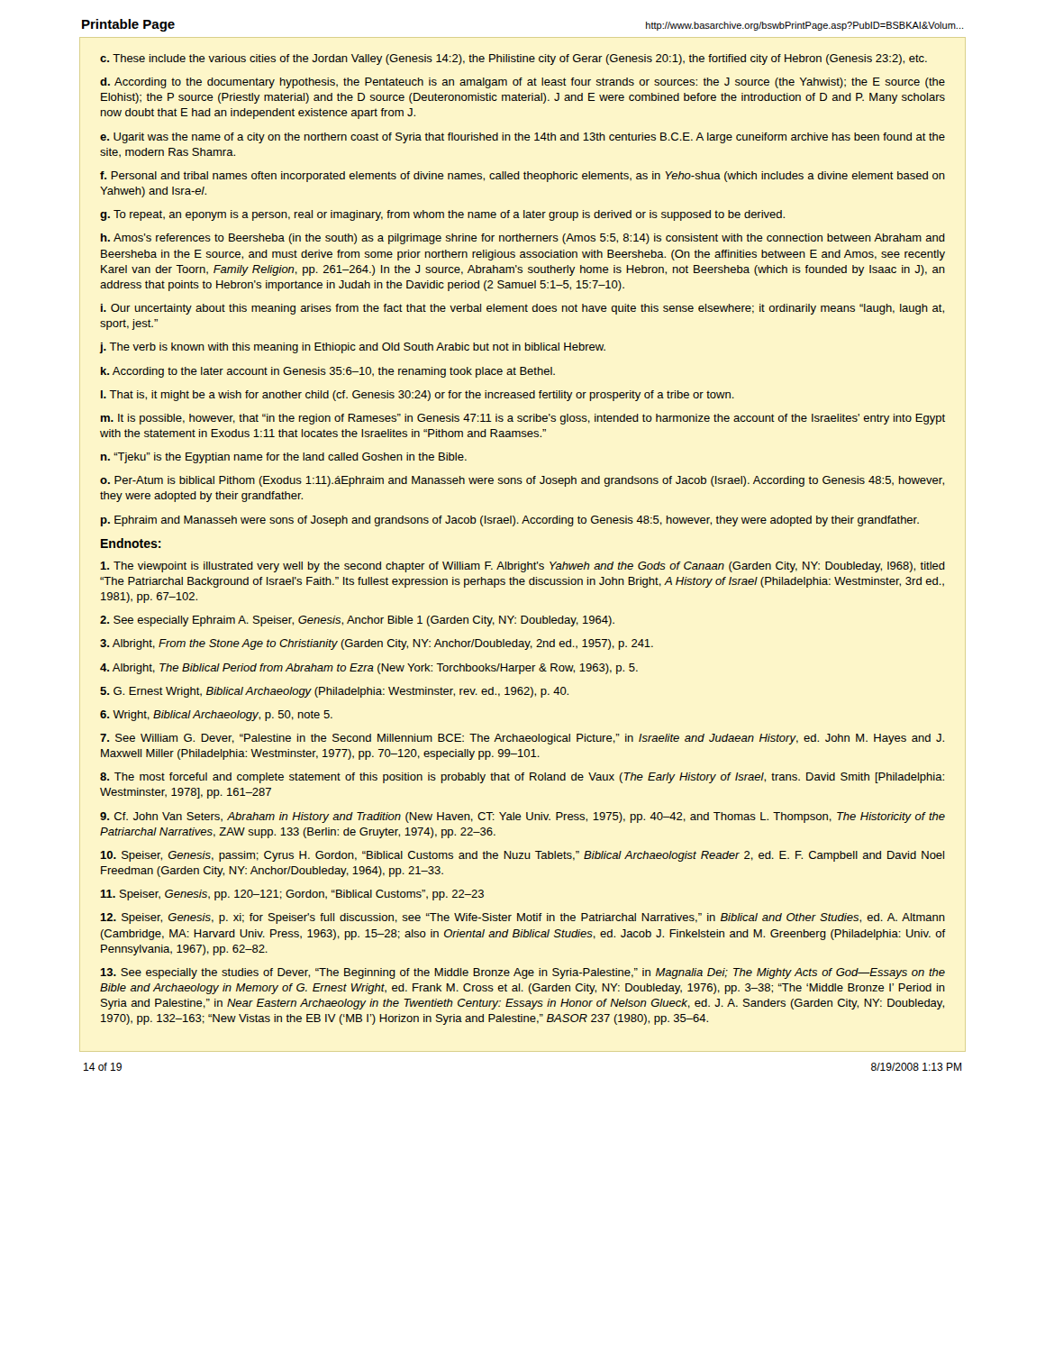Printable Page
http://www.basarchive.org/bswbPrintPage.asp?PubID=BSBKAI&Volum...
c. These include the various cities of the Jordan Valley (Genesis 14:2), the Philistine city of Gerar (Genesis 20:1), the fortified city of Hebron (Genesis 23:2), etc.
d. According to the documentary hypothesis, the Pentateuch is an amalgam of at least four strands or sources: the J source (the Yahwist); the E source (the Elohist); the P source (Priestly material) and the D source (Deuteronomistic material). J and E were combined before the introduction of D and P. Many scholars now doubt that E had an independent existence apart from J.
e. Ugarit was the name of a city on the northern coast of Syria that flourished in the 14th and 13th centuries B.C.E. A large cuneiform archive has been found at the site, modern Ras Shamra.
f. Personal and tribal names often incorporated elements of divine names, called theophoric elements, as in Yeho-shua (which includes a divine element based on Yahweh) and Isra-el.
g. To repeat, an eponym is a person, real or imaginary, from whom the name of a later group is derived or is supposed to be derived.
h. Amos's references to Beersheba (in the south) as a pilgrimage shrine for northerners (Amos 5:5, 8:14) is consistent with the connection between Abraham and Beersheba in the E source, and must derive from some prior northern religious association with Beersheba. (On the affinities between E and Amos, see recently Karel van der Toorn, Family Religion, pp. 261–264.) In the J source, Abraham's southerly home is Hebron, not Beersheba (which is founded by Isaac in J), an address that points to Hebron's importance in Judah in the Davidic period (2 Samuel 5:1–5, 15:7–10).
i. Our uncertainty about this meaning arises from the fact that the verbal element does not have quite this sense elsewhere; it ordinarily means “laugh, laugh at, sport, jest.”
j. The verb is known with this meaning in Ethiopic and Old South Arabic but not in biblical Hebrew.
k. According to the later account in Genesis 35:6–10, the renaming took place at Bethel.
l. That is, it might be a wish for another child (cf. Genesis 30:24) or for the increased fertility or prosperity of a tribe or town.
m. It is possible, however, that “in the region of Rameses” in Genesis 47:11 is a scribe's gloss, intended to harmonize the account of the Israelites' entry into Egypt with the statement in Exodus 1:11 that locates the Israelites in “Pithom and Raamses.”
n. “Tjeku” is the Egyptian name for the land called Goshen in the Bible.
o. Per-Atum is biblical Pithom (Exodus 1:11).áEphraim and Manasseh were sons of Joseph and grandsons of Jacob (Israel). According to Genesis 48:5, however, they were adopted by their grandfather.
p. Ephraim and Manasseh were sons of Joseph and grandsons of Jacob (Israel). According to Genesis 48:5, however, they were adopted by their grandfather.
Endnotes:
1. The viewpoint is illustrated very well by the second chapter of William F. Albright's Yahweh and the Gods of Canaan (Garden City, NY: Doubleday, l968), titled “The Patriarchal Background of Israel's Faith.” Its fullest expression is perhaps the discussion in John Bright, A History of Israel (Philadelphia: Westminster, 3rd ed., 1981), pp. 67–102.
2. See especially Ephraim A. Speiser, Genesis, Anchor Bible 1 (Garden City, NY: Doubleday, 1964).
3. Albright, From the Stone Age to Christianity (Garden City, NY: Anchor/Doubleday, 2nd ed., 1957), p. 241.
4. Albright, The Biblical Period from Abraham to Ezra (New York: Torchbooks/Harper & Row, 1963), p. 5.
5. G. Ernest Wright, Biblical Archaeology (Philadelphia: Westminster, rev. ed., 1962), p. 40.
6. Wright, Biblical Archaeology, p. 50, note 5.
7. See William G. Dever, “Palestine in the Second Millennium BCE: The Archaeological Picture,” in Israelite and Judaean History, ed. John M. Hayes and J. Maxwell Miller (Philadelphia: Westminster, 1977), pp. 70–120, especially pp. 99–101.
8. The most forceful and complete statement of this position is probably that of Roland de Vaux (The Early History of Israel, trans. David Smith [Philadelphia: Westminster, 1978], pp. 161–287
9. Cf. John Van Seters, Abraham in History and Tradition (New Haven, CT: Yale Univ. Press, 1975), pp. 40–42, and Thomas L. Thompson, The Historicity of the Patriarchal Narratives, ZAW supp. 133 (Berlin: de Gruyter, 1974), pp. 22–36.
10. Speiser, Genesis, passim; Cyrus H. Gordon, “Biblical Customs and the Nuzu Tablets,” Biblical Archaeologist Reader 2, ed. E. F. Campbell and David Noel Freedman (Garden City, NY: Anchor/Doubleday, 1964), pp. 21–33.
11. Speiser, Genesis, pp. 120–121; Gordon, “Biblical Customs”, pp. 22–23
12. Speiser, Genesis, p. xi; for Speiser's full discussion, see “The Wife-Sister Motif in the Patriarchal Narratives,” in Biblical and Other Studies, ed. A. Altmann (Cambridge, MA: Harvard Univ. Press, 1963), pp. 15–28; also in Oriental and Biblical Studies, ed. Jacob J. Finkelstein and M. Greenberg (Philadelphia: Univ. of Pennsylvania, 1967), pp. 62–82.
13. See especially the studies of Dever, “The Beginning of the Middle Bronze Age in Syria-Palestine,” in Magnalia Dei; The Mighty Acts of God—Essays on the Bible and Archaeology in Memory of G. Ernest Wright, ed. Frank M. Cross et al. (Garden City, NY: Doubleday, 1976), pp. 3–38; “The ‘Middle Bronze I’ Period in Syria and Palestine,” in Near Eastern Archaeology in the Twentieth Century: Essays in Honor of Nelson Glueck, ed. J. A. Sanders (Garden City, NY: Doubleday, 1970), pp. 132–163; “New Vistas in the EB IV (‘MB I’) Horizon in Syria and Palestine,” BASOR 237 (1980), pp. 35–64.
14 of 19
8/19/2008 1:13 PM